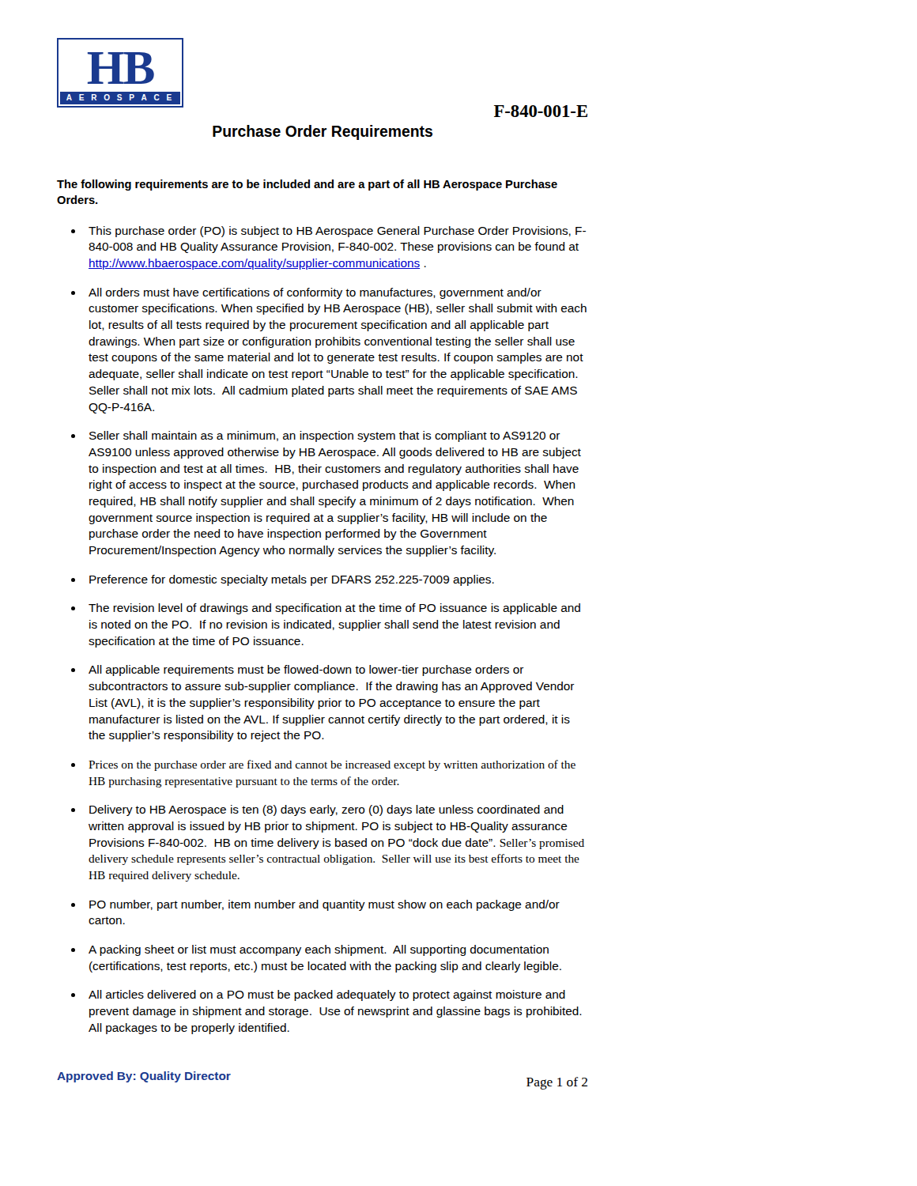HB
A E R O S P A C E
F-840-001-E
Purchase Order Requirements
The following requirements are to be included and are a part of all HB Aerospace Purchase Orders.
This purchase order (PO) is subject to HB Aerospace General Purchase Order Provisions, F-840-008 and HB Quality Assurance Provision, F-840-002. These provisions can be found at http://www.hbaerospace.com/quality/supplier-communications .
All orders must have certifications of conformity to manufactures, government and/or customer specifications. When specified by HB Aerospace (HB), seller shall submit with each lot, results of all tests required by the procurement specification and all applicable part drawings. When part size or configuration prohibits conventional testing the seller shall use test coupons of the same material and lot to generate test results. If coupon samples are not adequate, seller shall indicate on test report “Unable to test” for the applicable specification. Seller shall not mix lots. All cadmium plated parts shall meet the requirements of SAE AMS QQ-P-416A.
Seller shall maintain as a minimum, an inspection system that is compliant to AS9120 or AS9100 unless approved otherwise by HB Aerospace. All goods delivered to HB are subject to inspection and test at all times. HB, their customers and regulatory authorities shall have right of access to inspect at the source, purchased products and applicable records. When required, HB shall notify supplier and shall specify a minimum of 2 days notification. When government source inspection is required at a supplier’s facility, HB will include on the purchase order the need to have inspection performed by the Government Procurement/Inspection Agency who normally services the supplier’s facility.
Preference for domestic specialty metals per DFARS 252.225-7009 applies.
The revision level of drawings and specification at the time of PO issuance is applicable and is noted on the PO. If no revision is indicated, supplier shall send the latest revision and specification at the time of PO issuance.
All applicable requirements must be flowed-down to lower-tier purchase orders or subcontractors to assure sub-supplier compliance. If the drawing has an Approved Vendor List (AVL), it is the supplier’s responsibility prior to PO acceptance to ensure the part manufacturer is listed on the AVL. If supplier cannot certify directly to the part ordered, it is the supplier’s responsibility to reject the PO.
Prices on the purchase order are fixed and cannot be increased except by written authorization of the HB purchasing representative pursuant to the terms of the order.
Delivery to HB Aerospace is ten (8) days early, zero (0) days late unless coordinated and written approval is issued by HB prior to shipment. PO is subject to HB-Quality assurance Provisions F-840-002. HB on time delivery is based on PO “dock due date”. Seller’s promised delivery schedule represents seller’s contractual obligation. Seller will use its best efforts to meet the HB required delivery schedule.
PO number, part number, item number and quantity must show on each package and/or carton.
A packing sheet or list must accompany each shipment. All supporting documentation (certifications, test reports, etc.) must be located with the packing slip and clearly legible.
All articles delivered on a PO must be packed adequately to protect against moisture and prevent damage in shipment and storage. Use of newsprint and glassine bags is prohibited. All packages to be properly identified.
Approved By: Quality Director Page 1 of 2